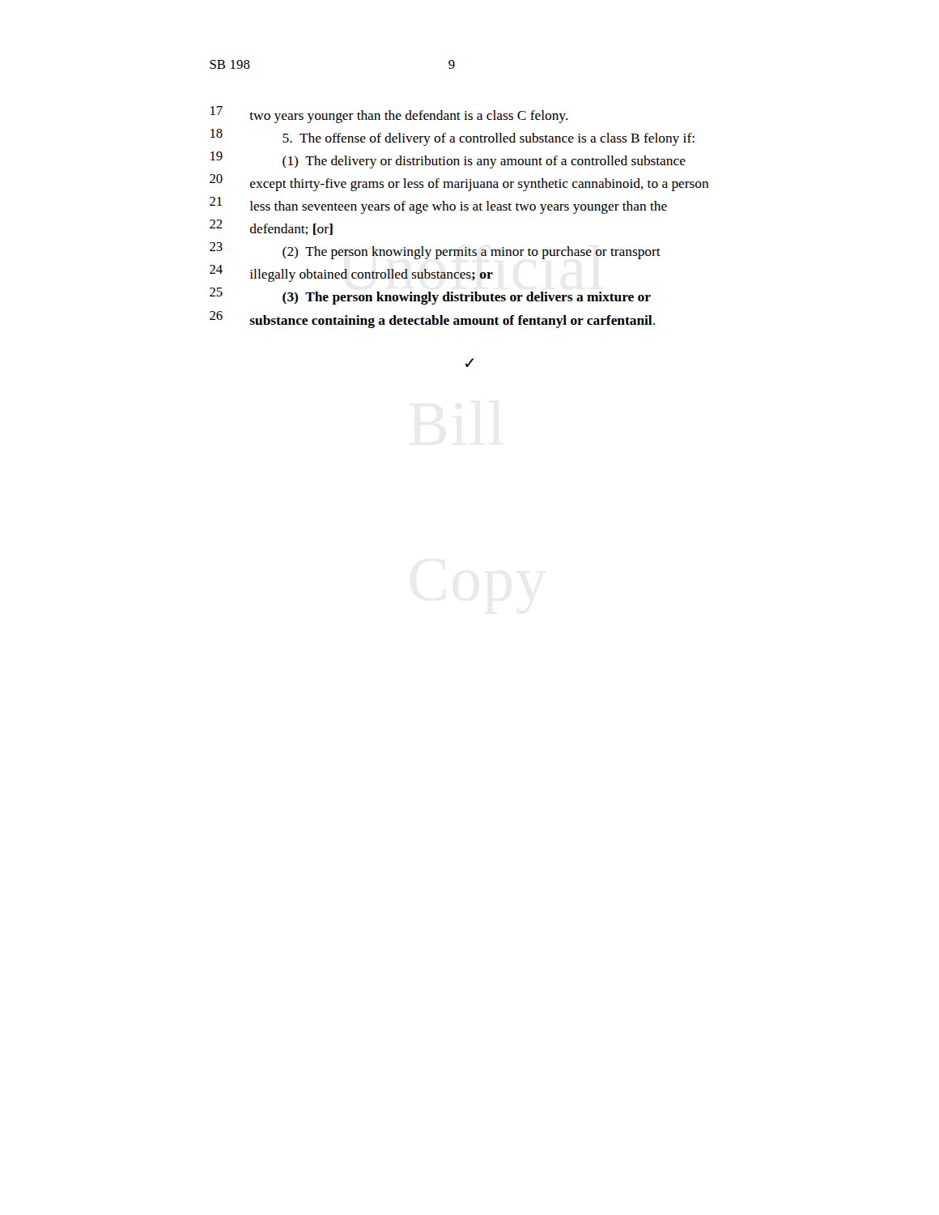Unofficial
Bill
Copy
SB 198 9
| 17 | two years younger than the defendant is a class C felony. |
| 18 | 5. The offense of delivery of a controlled substance is a class B felony if: |
| 19 | (1) The delivery or distribution is any amount of a controlled substance |
| 20 | except thirty-five grams or less of marijuana or synthetic cannabinoid, to a person |
| 21 | less than seventeen years of age who is at least two years younger than the |
| 22 | defendant; [ or ] |
| 23 | (2) The person knowingly permits a minor to purchase or transport |
| 24 | illegally obtained controlled substances ; or |
| 25 | (3) The person knowingly distributes or delivers a mixture or |
| 26 | substance containing a detectable amount of fentanyl or carfentanil . |
✓